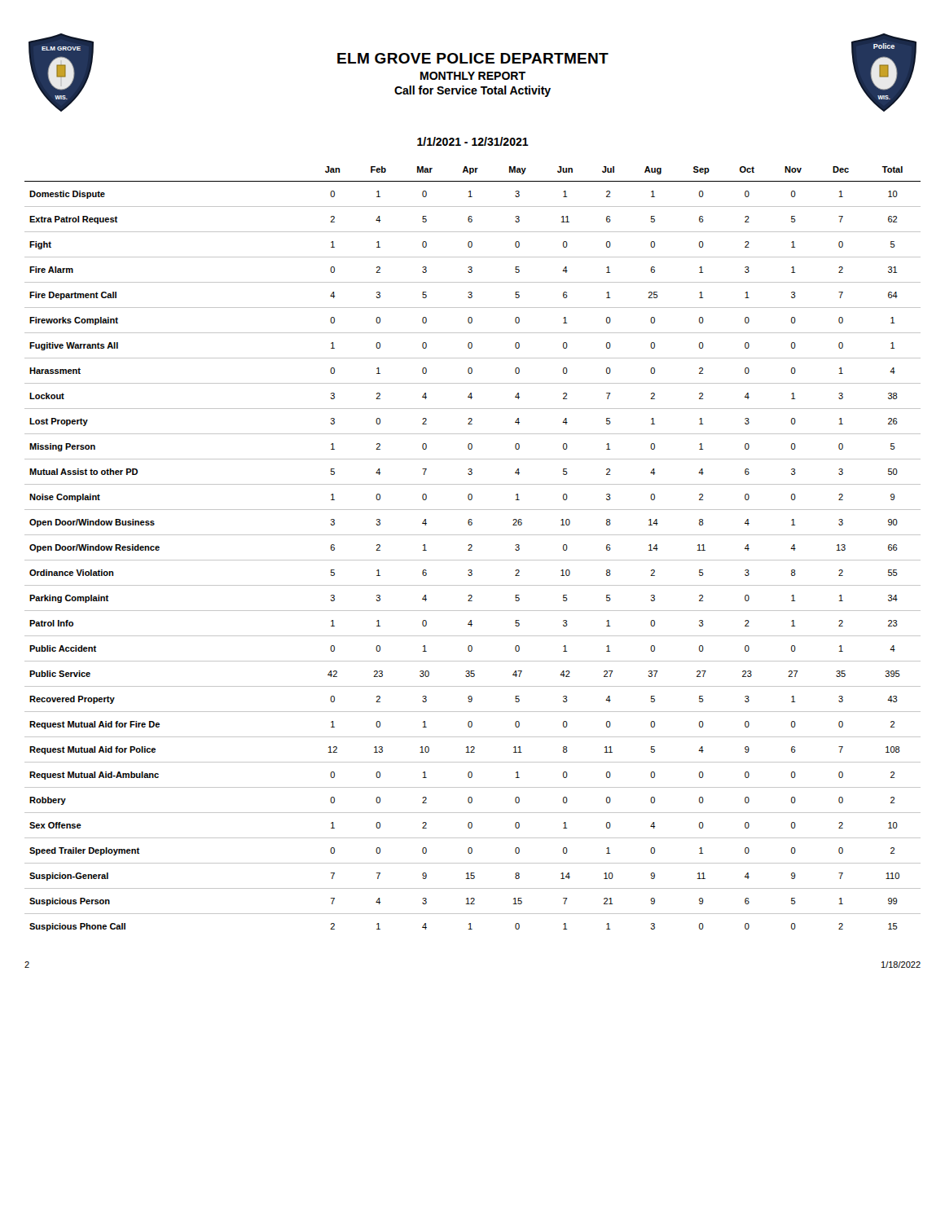ELM GROVE WIS.
ELM GROVE POLICE DEPARTMENT
MONTHLY REPORT
Call for Service Total Activity
Police WIS.
1/1/2021 - 12/31/2021
| | Jan | Feb | Mar | Apr | May | Jun | Jul | Aug | Sep | Oct | Nov | Dec | Total |
| --- | --- | --- | --- | --- | --- | --- | --- | --- | --- | --- | --- | --- | --- |
| Domestic Dispute | 0 | 1 | 0 | 1 | 3 | 1 | 2 | 1 | 0 | 0 | 0 | 1 | 10 |
| Extra Patrol Request | 2 | 4 | 5 | 6 | 3 | 11 | 6 | 5 | 6 | 2 | 5 | 7 | 62 |
| Fight | 1 | 1 | 0 | 0 | 0 | 0 | 0 | 0 | 0 | 2 | 1 | 0 | 5 |
| Fire Alarm | 0 | 2 | 3 | 3 | 5 | 4 | 1 | 6 | 1 | 3 | 1 | 2 | 31 |
| Fire Department Call | 4 | 3 | 5 | 3 | 5 | 6 | 1 | 25 | 1 | 1 | 3 | 7 | 64 |
| Fireworks Complaint | 0 | 0 | 0 | 0 | 0 | 1 | 0 | 0 | 0 | 0 | 0 | 0 | 1 |
| Fugitive Warrants All | 1 | 0 | 0 | 0 | 0 | 0 | 0 | 0 | 0 | 0 | 0 | 0 | 1 |
| Harassment | 0 | 1 | 0 | 0 | 0 | 0 | 0 | 0 | 2 | 0 | 0 | 1 | 4 |
| Lockout | 3 | 2 | 4 | 4 | 4 | 2 | 7 | 2 | 2 | 4 | 1 | 3 | 38 |
| Lost Property | 3 | 0 | 2 | 2 | 4 | 4 | 5 | 1 | 1 | 3 | 0 | 1 | 26 |
| Missing Person | 1 | 2 | 0 | 0 | 0 | 0 | 1 | 0 | 1 | 0 | 0 | 0 | 5 |
| Mutual Assist to other PD | 5 | 4 | 7 | 3 | 4 | 5 | 2 | 4 | 4 | 6 | 3 | 3 | 50 |
| Noise Complaint | 1 | 0 | 0 | 0 | 1 | 0 | 3 | 0 | 2 | 0 | 0 | 2 | 9 |
| Open Door/Window Business | 3 | 3 | 4 | 6 | 26 | 10 | 8 | 14 | 8 | 4 | 1 | 3 | 90 |
| Open Door/Window Residence | 6 | 2 | 1 | 2 | 3 | 0 | 6 | 14 | 11 | 4 | 4 | 13 | 66 |
| Ordinance Violation | 5 | 1 | 6 | 3 | 2 | 10 | 8 | 2 | 5 | 3 | 8 | 2 | 55 |
| Parking Complaint | 3 | 3 | 4 | 2 | 5 | 5 | 5 | 3 | 2 | 0 | 1 | 1 | 34 |
| Patrol Info | 1 | 1 | 0 | 4 | 5 | 3 | 1 | 0 | 3 | 2 | 1 | 2 | 23 |
| Public Accident | 0 | 0 | 1 | 0 | 0 | 1 | 1 | 0 | 0 | 0 | 0 | 1 | 4 |
| Public Service | 42 | 23 | 30 | 35 | 47 | 42 | 27 | 37 | 27 | 23 | 27 | 35 | 395 |
| Recovered Property | 0 | 2 | 3 | 9 | 5 | 3 | 4 | 5 | 5 | 3 | 1 | 3 | 43 |
| Request Mutual Aid for Fire De | 1 | 0 | 1 | 0 | 0 | 0 | 0 | 0 | 0 | 0 | 0 | 0 | 2 |
| Request Mutual Aid for Police | 12 | 13 | 10 | 12 | 11 | 8 | 11 | 5 | 4 | 9 | 6 | 7 | 108 |
| Request Mutual Aid-Ambulanc | 0 | 0 | 1 | 0 | 1 | 0 | 0 | 0 | 0 | 0 | 0 | 0 | 2 |
| Robbery | 0 | 0 | 2 | 0 | 0 | 0 | 0 | 0 | 0 | 0 | 0 | 0 | 2 |
| Sex Offense | 1 | 0 | 2 | 0 | 0 | 1 | 0 | 4 | 0 | 0 | 0 | 2 | 10 |
| Speed Trailer Deployment | 0 | 0 | 0 | 0 | 0 | 0 | 1 | 0 | 1 | 0 | 0 | 0 | 2 |
| Suspicion-General | 7 | 7 | 9 | 15 | 8 | 14 | 10 | 9 | 11 | 4 | 9 | 7 | 110 |
| Suspicious Person | 7 | 4 | 3 | 12 | 15 | 7 | 21 | 9 | 9 | 6 | 5 | 1 | 99 |
| Suspicious Phone Call | 2 | 1 | 4 | 1 | 0 | 1 | 1 | 3 | 0 | 0 | 0 | 2 | 15 |
2
1/18/2022